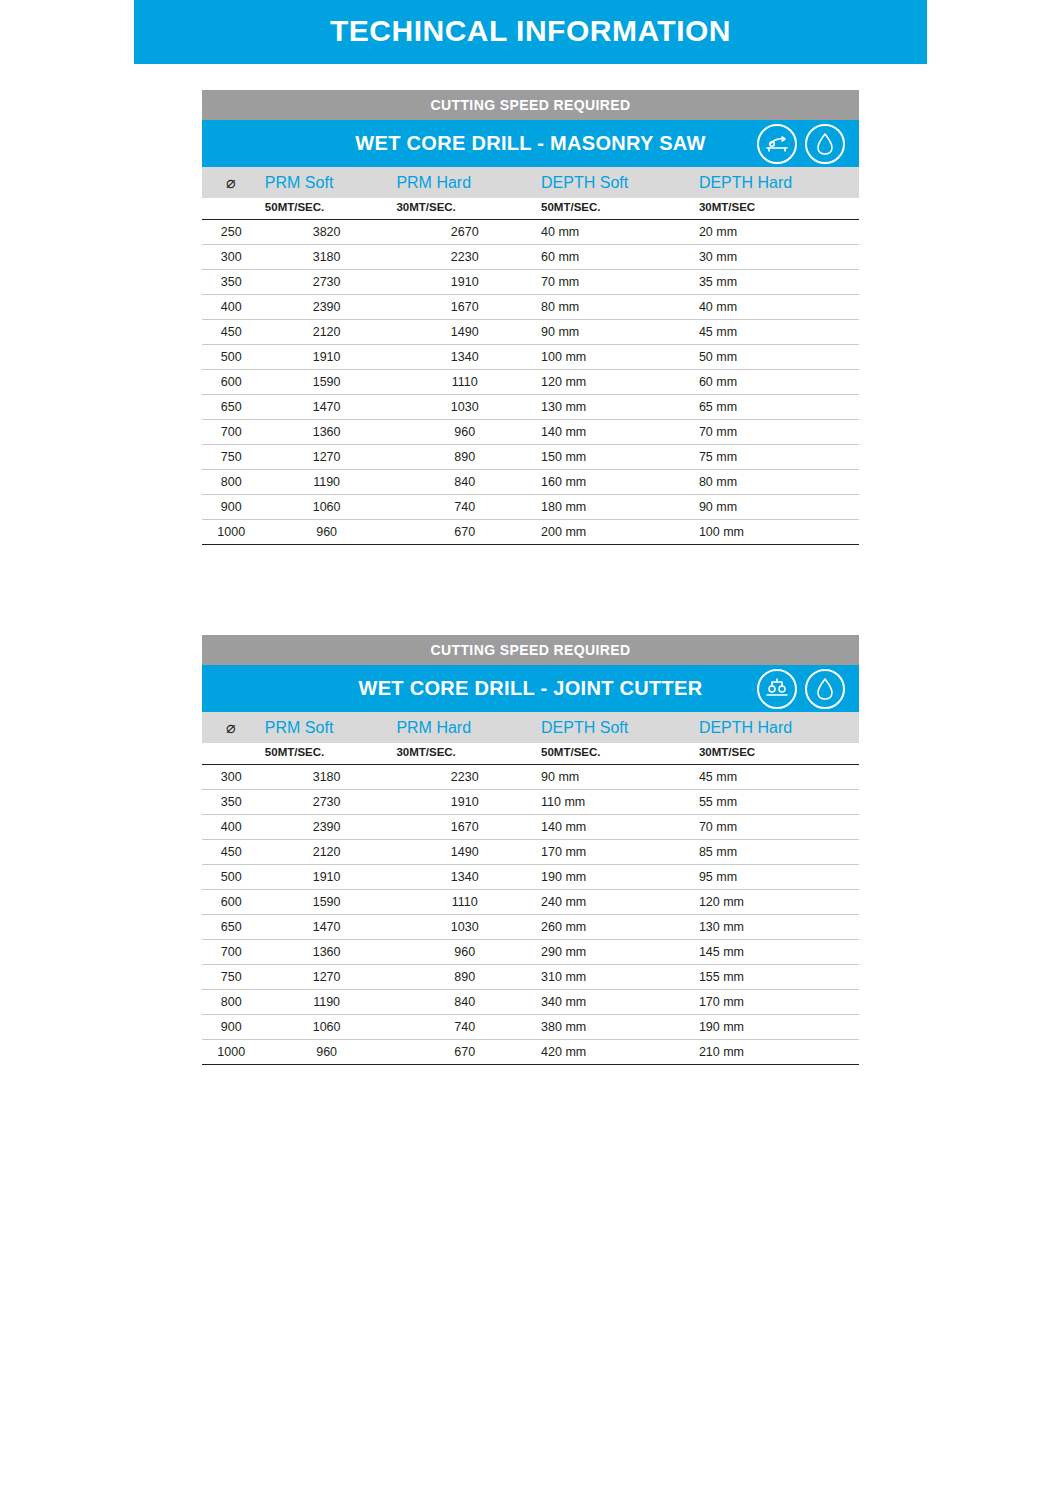TECHINCAL INFORMATION
CUTTING SPEED REQUIRED
WET CORE DRILL - MASONRY SAW
| ⌀ | PRM Soft | PRM Hard | DEPTH Soft | DEPTH Hard |
| --- | --- | --- | --- | --- |
| | 50MT/SEC. | 30MT/SEC. | 50MT/SEC. | 30MT/SEC |
| 250 | 3820 | 2670 | 40 mm | 20 mm |
| 300 | 3180 | 2230 | 60 mm | 30 mm |
| 350 | 2730 | 1910 | 70 mm | 35 mm |
| 400 | 2390 | 1670 | 80 mm | 40 mm |
| 450 | 2120 | 1490 | 90 mm | 45 mm |
| 500 | 1910 | 1340 | 100 mm | 50 mm |
| 600 | 1590 | 1110 | 120 mm | 60 mm |
| 650 | 1470 | 1030 | 130 mm | 65 mm |
| 700 | 1360 | 960 | 140 mm | 70 mm |
| 750 | 1270 | 890 | 150 mm | 75 mm |
| 800 | 1190 | 840 | 160 mm | 80 mm |
| 900 | 1060 | 740 | 180 mm | 90 mm |
| 1000 | 960 | 670 | 200 mm | 100 mm |
CUTTING SPEED REQUIRED
WET CORE DRILL - JOINT CUTTER
| ⌀ | PRM Soft | PRM Hard | DEPTH Soft | DEPTH Hard |
| --- | --- | --- | --- | --- |
| | 50MT/SEC. | 30MT/SEC. | 50MT/SEC. | 30MT/SEC |
| 300 | 3180 | 2230 | 90 mm | 45 mm |
| 350 | 2730 | 1910 | 110 mm | 55 mm |
| 400 | 2390 | 1670 | 140 mm | 70 mm |
| 450 | 2120 | 1490 | 170 mm | 85 mm |
| 500 | 1910 | 1340 | 190 mm | 95 mm |
| 600 | 1590 | 1110 | 240 mm | 120 mm |
| 650 | 1470 | 1030 | 260 mm | 130 mm |
| 700 | 1360 | 960 | 290 mm | 145 mm |
| 750 | 1270 | 890 | 310 mm | 155 mm |
| 800 | 1190 | 840 | 340 mm | 170 mm |
| 900 | 1060 | 740 | 380 mm | 190 mm |
| 1000 | 960 | 670 | 420 mm | 210 mm |